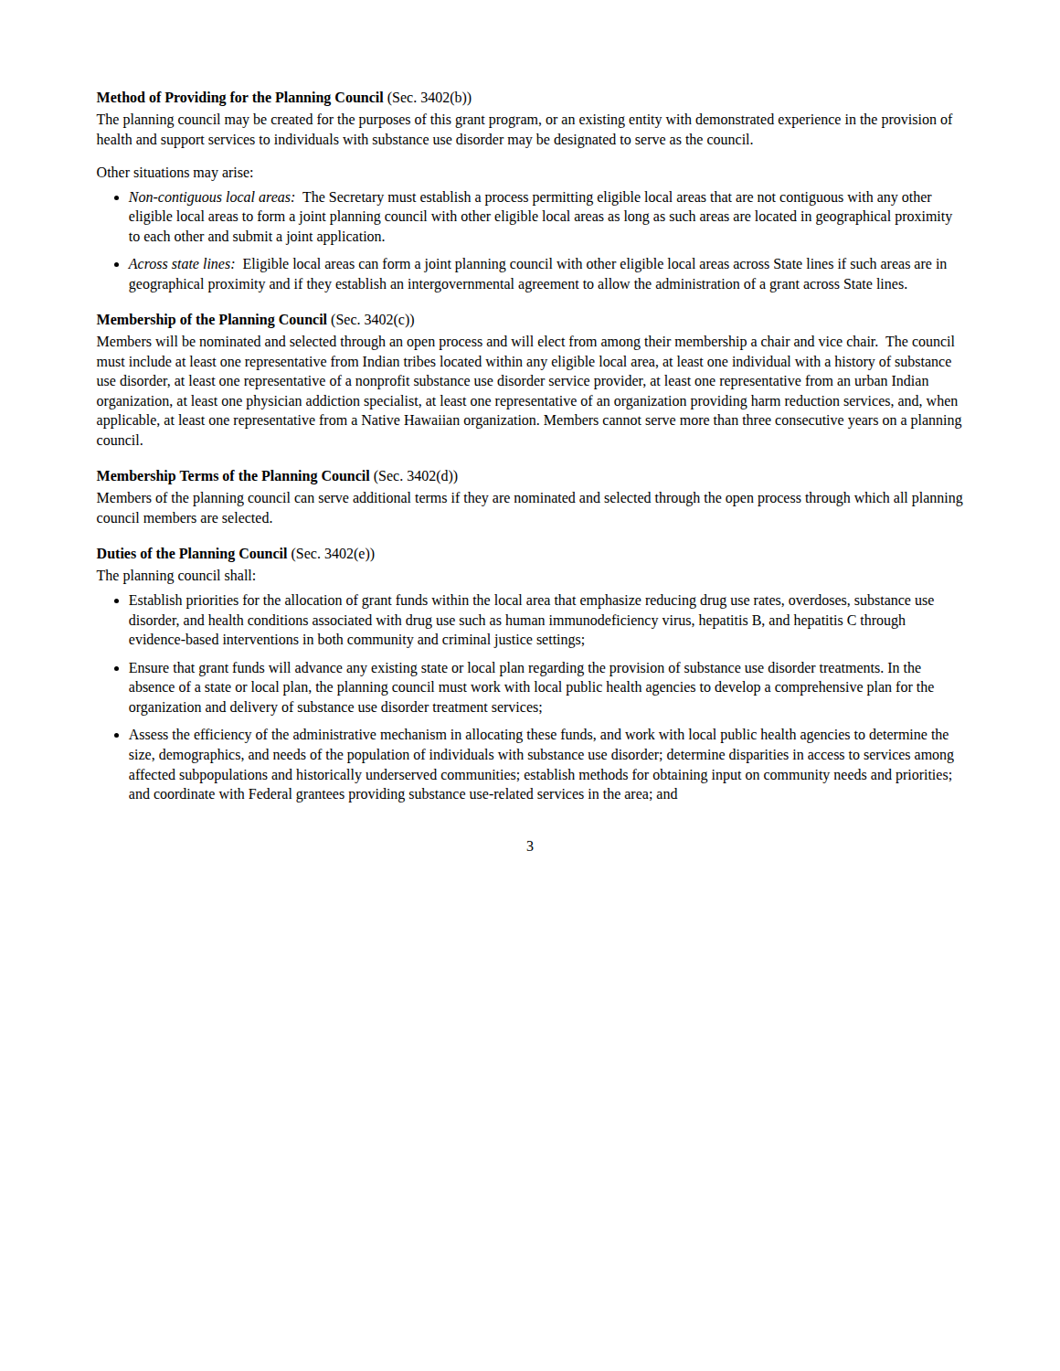Method of Providing for the Planning Council (Sec. 3402(b))
The planning council may be created for the purposes of this grant program, or an existing entity with demonstrated experience in the provision of health and support services to individuals with substance use disorder may be designated to serve as the council.
Other situations may arise:
Non-contiguous local areas: The Secretary must establish a process permitting eligible local areas that are not contiguous with any other eligible local areas to form a joint planning council with other eligible local areas as long as such areas are located in geographical proximity to each other and submit a joint application.
Across state lines: Eligible local areas can form a joint planning council with other eligible local areas across State lines if such areas are in geographical proximity and if they establish an intergovernmental agreement to allow the administration of a grant across State lines.
Membership of the Planning Council (Sec. 3402(c))
Members will be nominated and selected through an open process and will elect from among their membership a chair and vice chair. The council must include at least one representative from Indian tribes located within any eligible local area, at least one individual with a history of substance use disorder, at least one representative of a nonprofit substance use disorder service provider, at least one representative from an urban Indian organization, at least one physician addiction specialist, at least one representative of an organization providing harm reduction services, and, when applicable, at least one representative from a Native Hawaiian organization. Members cannot serve more than three consecutive years on a planning council.
Membership Terms of the Planning Council (Sec. 3402(d))
Members of the planning council can serve additional terms if they are nominated and selected through the open process through which all planning council members are selected.
Duties of the Planning Council (Sec. 3402(e))
The planning council shall:
Establish priorities for the allocation of grant funds within the local area that emphasize reducing drug use rates, overdoses, substance use disorder, and health conditions associated with drug use such as human immunodeficiency virus, hepatitis B, and hepatitis C through evidence-based interventions in both community and criminal justice settings;
Ensure that grant funds will advance any existing state or local plan regarding the provision of substance use disorder treatments. In the absence of a state or local plan, the planning council must work with local public health agencies to develop a comprehensive plan for the organization and delivery of substance use disorder treatment services;
Assess the efficiency of the administrative mechanism in allocating these funds, and work with local public health agencies to determine the size, demographics, and needs of the population of individuals with substance use disorder; determine disparities in access to services among affected subpopulations and historically underserved communities; establish methods for obtaining input on community needs and priorities; and coordinate with Federal grantees providing substance use-related services in the area; and
3